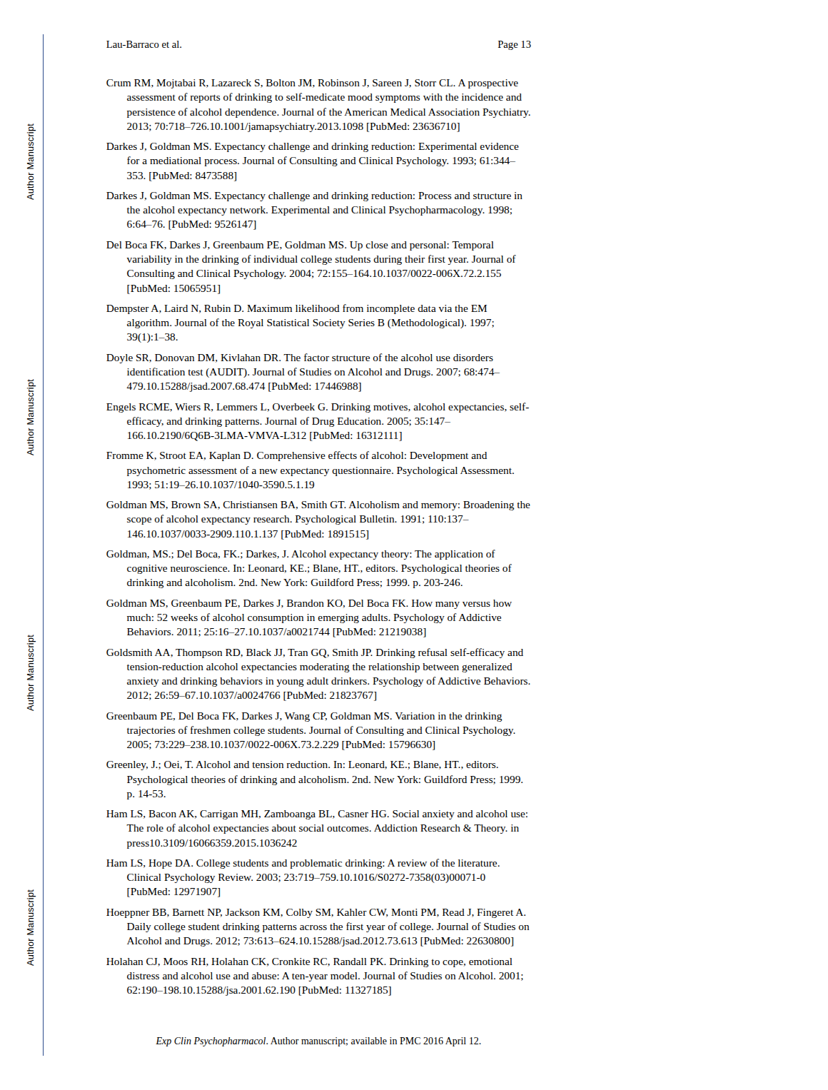Author Manuscript Author Manuscript Author Manuscript Author Manuscript
Lau-Barraco et al.
Page 13
Crum RM, Mojtabai R, Lazareck S, Bolton JM, Robinson J, Sareen J, Storr CL. A prospective assessment of reports of drinking to self-medicate mood symptoms with the incidence and persistence of alcohol dependence. Journal of the American Medical Association Psychiatry. 2013; 70:718–726.10.1001/jamapsychiatry.2013.1098 [PubMed: 23636710]
Darkes J, Goldman MS. Expectancy challenge and drinking reduction: Experimental evidence for a mediational process. Journal of Consulting and Clinical Psychology. 1993; 61:344–353. [PubMed: 8473588]
Darkes J, Goldman MS. Expectancy challenge and drinking reduction: Process and structure in the alcohol expectancy network. Experimental and Clinical Psychopharmacology. 1998; 6:64–76. [PubMed: 9526147]
Del Boca FK, Darkes J, Greenbaum PE, Goldman MS. Up close and personal: Temporal variability in the drinking of individual college students during their first year. Journal of Consulting and Clinical Psychology. 2004; 72:155–164.10.1037/0022-006X.72.2.155 [PubMed: 15065951]
Dempster A, Laird N, Rubin D. Maximum likelihood from incomplete data via the EM algorithm. Journal of the Royal Statistical Society Series B (Methodological). 1997; 39(1):1–38.
Doyle SR, Donovan DM, Kivlahan DR. The factor structure of the alcohol use disorders identification test (AUDIT). Journal of Studies on Alcohol and Drugs. 2007; 68:474–479.10.15288/jsad.2007.68.474 [PubMed: 17446988]
Engels RCME, Wiers R, Lemmers L, Overbeek G. Drinking motives, alcohol expectancies, self-efficacy, and drinking patterns. Journal of Drug Education. 2005; 35:147–166.10.2190/6Q6B-3LMA-VMVA-L312 [PubMed: 16312111]
Fromme K, Stroot EA, Kaplan D. Comprehensive effects of alcohol: Development and psychometric assessment of a new expectancy questionnaire. Psychological Assessment. 1993; 51:19–26.10.1037/1040-3590.5.1.19
Goldman MS, Brown SA, Christiansen BA, Smith GT. Alcoholism and memory: Broadening the scope of alcohol expectancy research. Psychological Bulletin. 1991; 110:137–146.10.1037/0033-2909.110.1.137 [PubMed: 1891515]
Goldman, MS.; Del Boca, FK.; Darkes, J. Alcohol expectancy theory: The application of cognitive neuroscience. In: Leonard, KE.; Blane, HT., editors. Psychological theories of drinking and alcoholism. 2nd. New York: Guildford Press; 1999. p. 203-246.
Goldman MS, Greenbaum PE, Darkes J, Brandon KO, Del Boca FK. How many versus how much: 52 weeks of alcohol consumption in emerging adults. Psychology of Addictive Behaviors. 2011; 25:16–27.10.1037/a0021744 [PubMed: 21219038]
Goldsmith AA, Thompson RD, Black JJ, Tran GQ, Smith JP. Drinking refusal self-efficacy and tension-reduction alcohol expectancies moderating the relationship between generalized anxiety and drinking behaviors in young adult drinkers. Psychology of Addictive Behaviors. 2012; 26:59–67.10.1037/a0024766 [PubMed: 21823767]
Greenbaum PE, Del Boca FK, Darkes J, Wang CP, Goldman MS. Variation in the drinking trajectories of freshmen college students. Journal of Consulting and Clinical Psychology. 2005; 73:229–238.10.1037/0022-006X.73.2.229 [PubMed: 15796630]
Greenley, J.; Oei, T. Alcohol and tension reduction. In: Leonard, KE.; Blane, HT., editors. Psychological theories of drinking and alcoholism. 2nd. New York: Guildford Press; 1999. p. 14-53.
Ham LS, Bacon AK, Carrigan MH, Zamboanga BL, Casner HG. Social anxiety and alcohol use: The role of alcohol expectancies about social outcomes. Addiction Research & Theory. in press10.3109/16066359.2015.1036242
Ham LS, Hope DA. College students and problematic drinking: A review of the literature. Clinical Psychology Review. 2003; 23:719–759.10.1016/S0272-7358(03)00071-0 [PubMed: 12971907]
Hoeppner BB, Barnett NP, Jackson KM, Colby SM, Kahler CW, Monti PM, Read J, Fingeret A. Daily college student drinking patterns across the first year of college. Journal of Studies on Alcohol and Drugs. 2012; 73:613–624.10.15288/jsad.2012.73.613 [PubMed: 22630800]
Holahan CJ, Moos RH, Holahan CK, Cronkite RC, Randall PK. Drinking to cope, emotional distress and alcohol use and abuse: A ten-year model. Journal of Studies on Alcohol. 2001; 62:190–198.10.15288/jsa.2001.62.190 [PubMed: 11327185]
Exp Clin Psychopharmacol. Author manuscript; available in PMC 2016 April 12.